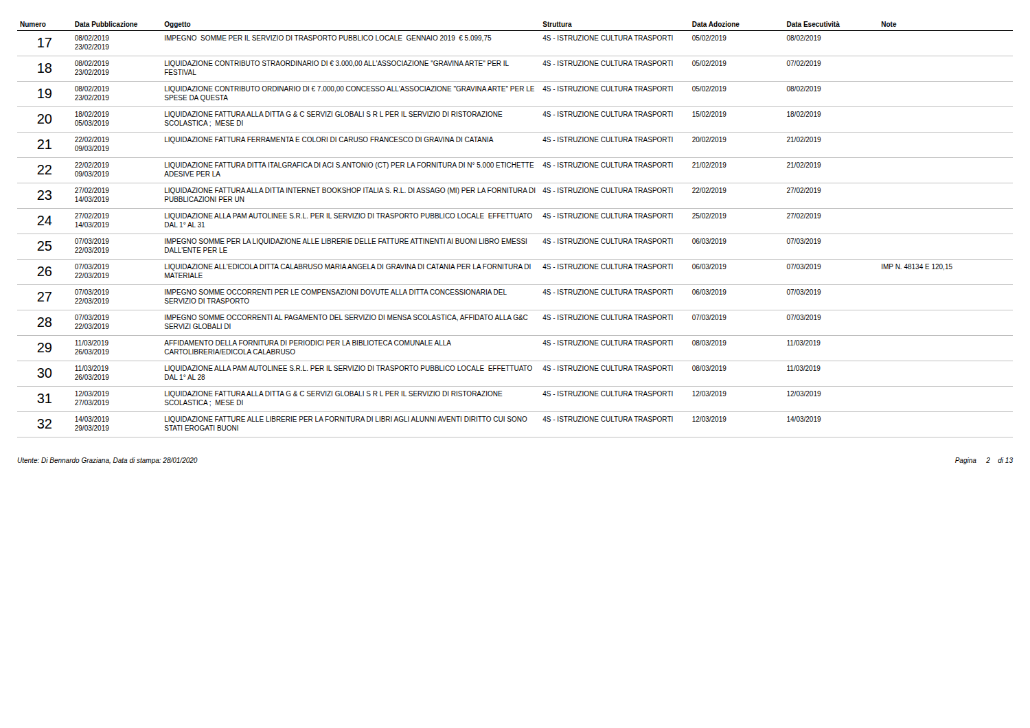| Numero | Data Pubblicazione | Oggetto | Struttura | Data Adozione | Data Esecutività | Note |
| --- | --- | --- | --- | --- | --- | --- |
| 17 | 08/02/2019 23/02/2019 | IMPEGNO SOMME PER IL SERVIZIO DI TRASPORTO PUBBLICO LOCALE GENNAIO 2019 € 5.099,75 | 4S - ISTRUZIONE CULTURA TRASPORTI | 05/02/2019 | 08/02/2019 | |
| 18 | 08/02/2019 23/02/2019 | LIQUIDAZIONE CONTRIBUTO STRAORDINARIO DI € 3.000,00 ALL'ASSOCIAZIONE "GRAVINA ARTE" PER IL FESTIVAL | 4S - ISTRUZIONE CULTURA TRASPORTI | 05/02/2019 | 07/02/2019 | |
| 19 | 08/02/2019 23/02/2019 | LIQUIDAZIONE CONTRIBUTO ORDINARIO DI € 7.000,00 CONCESSO ALL'ASSOCIAZIONE "GRAVINA ARTE" PER LE SPESE DA QUESTA | 4S - ISTRUZIONE CULTURA TRASPORTI | 05/02/2019 | 08/02/2019 | |
| 20 | 18/02/2019 05/03/2019 | LIQUIDAZIONE FATTURA ALLA DITTA G & C SERVIZI GLOBALI S R L PER IL SERVIZIO DI RISTORAZIONE SCOLASTICA ; MESE DI | 4S - ISTRUZIONE CULTURA TRASPORTI | 15/02/2019 | 18/02/2019 | |
| 21 | 22/02/2019 09/03/2019 | LIQUIDAZIONE FATTURA FERRAMENTA E COLORI DI CARUSO FRANCESCO DI GRAVINA DI CATANIA | 4S - ISTRUZIONE CULTURA TRASPORTI | 20/02/2019 | 21/02/2019 | |
| 22 | 22/02/2019 09/03/2019 | LIQUIDAZIONE FATTURA DITTA ITALGRAFICA DI ACI S.ANTONIO (CT) PER LA FORNITURA DI N° 5.000 ETICHETTE ADESIVE PER LA | 4S - ISTRUZIONE CULTURA TRASPORTI | 21/02/2019 | 21/02/2019 | |
| 23 | 27/02/2019 14/03/2019 | LIQUIDAZIONE FATTURA ALLA DITTA INTERNET BOOKSHOP ITALIA S. R.L. DI ASSAGO (MI) PER LA FORNITURA DI PUBBLICAZIONI PER UN | 4S - ISTRUZIONE CULTURA TRASPORTI | 22/02/2019 | 27/02/2019 | |
| 24 | 27/02/2019 14/03/2019 | LIQUIDAZIONE ALLA PAM AUTOLINEE S.R.L. PER IL SERVIZIO DI TRASPORTO PUBBLICO LOCALE EFFETTUATO DAL 1° AL 31 | 4S - ISTRUZIONE CULTURA TRASPORTI | 25/02/2019 | 27/02/2019 | |
| 25 | 07/03/2019 22/03/2019 | IMPEGNO SOMME PER LA LIQUIDAZIONE ALLE LIBRERIE DELLE FATTURE ATTINENTI AI BUONI LIBRO EMESSI DALL'ENTE PER LE | 4S - ISTRUZIONE CULTURA TRASPORTI | 06/03/2019 | 07/03/2019 | |
| 26 | 07/03/2019 22/03/2019 | LIQUIDAZIONE ALL'EDICOLA DITTA CALABRUSO MARIA ANGELA DI GRAVINA DI CATANIA PER LA FORNITURA DI MATERIALE | 4S - ISTRUZIONE CULTURA TRASPORTI | 06/03/2019 | 07/03/2019 | IMP N. 48134 E 120,15 |
| 27 | 07/03/2019 22/03/2019 | IMPEGNO SOMME OCCORRENTI PER LE COMPENSAZIONI DOVUTE ALLA DITTA CONCESSIONARIA DEL SERVIZIO DI TRASPORTO | 4S - ISTRUZIONE CULTURA TRASPORTI | 06/03/2019 | 07/03/2019 | |
| 28 | 07/03/2019 22/03/2019 | IMPEGNO SOMME OCCORRENTI AL PAGAMENTO DEL SERVIZIO DI MENSA SCOLASTICA, AFFIDATO ALLA G&C SERVIZI GLOBALI DI | 4S - ISTRUZIONE CULTURA TRASPORTI | 07/03/2019 | 07/03/2019 | |
| 29 | 11/03/2019 26/03/2019 | AFFIDAMENTO DELLA FORNITURA DI PERIODICI PER LA BIBLIOTECA COMUNALE ALLA CARTOLIBRERIA/EDICOLA CALABRUSO | 4S - ISTRUZIONE CULTURA TRASPORTI | 08/03/2019 | 11/03/2019 | |
| 30 | 11/03/2019 26/03/2019 | LIQUIDAZIONE ALLA PAM AUTOLINEE S.R.L. PER IL SERVIZIO DI TRASPORTO PUBBLICO LOCALE EFFETTUATO DAL 1° AL 28 | 4S - ISTRUZIONE CULTURA TRASPORTI | 08/03/2019 | 11/03/2019 | |
| 31 | 12/03/2019 27/03/2019 | LIQUIDAZIONE FATTURA ALLA DITTA G & C SERVIZI GLOBALI S R L PER IL SERVIZIO DI RISTORAZIONE SCOLASTICA ; MESE DI | 4S - ISTRUZIONE CULTURA TRASPORTI | 12/03/2019 | 12/03/2019 | |
| 32 | 14/03/2019 29/03/2019 | LIQUIDAZIONE FATTURE ALLE LIBRERIE PER LA FORNITURA DI LIBRI AGLI ALUNNI AVENTI DIRITTO CUI SONO STATI EROGATI BUONI | 4S - ISTRUZIONE CULTURA TRASPORTI | 12/03/2019 | 14/03/2019 | |
Utente: Di Bennardo Graziana, Data di stampa: 28/01/2020
Pagina 2 di 13